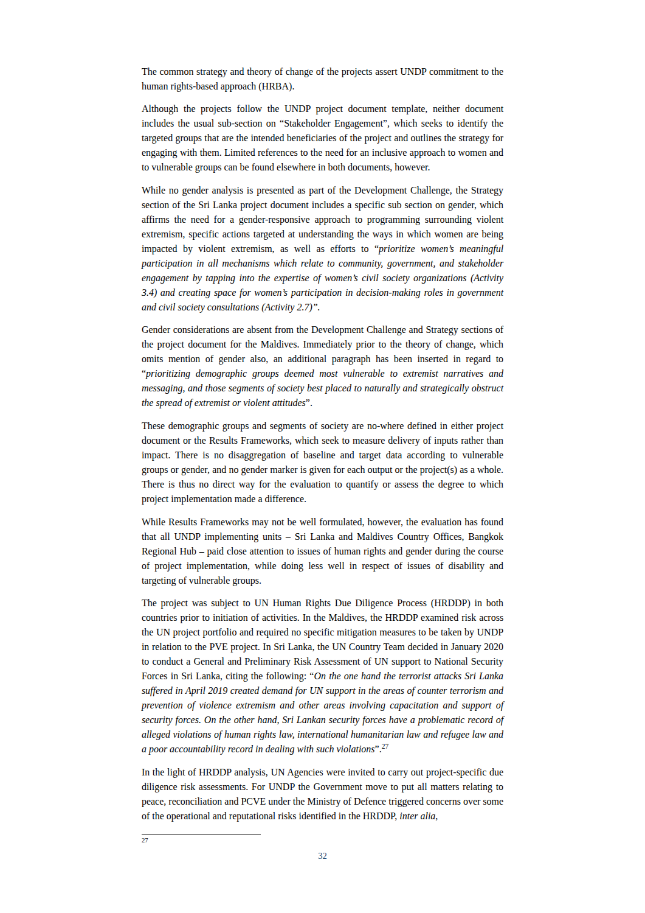The common strategy and theory of change of the projects assert UNDP commitment to the human rights-based approach (HRBA).
Although the projects follow the UNDP project document template, neither document includes the usual sub-section on “Stakeholder Engagement”, which seeks to identify the targeted groups that are the intended beneficiaries of the project and outlines the strategy for engaging with them. Limited references to the need for an inclusive approach to women and to vulnerable groups can be found elsewhere in both documents, however.
While no gender analysis is presented as part of the Development Challenge, the Strategy section of the Sri Lanka project document includes a specific sub section on gender, which affirms the need for a gender-responsive approach to programming surrounding violent extremism, specific actions targeted at understanding the ways in which women are being impacted by violent extremism, as well as efforts to “prioritize women’s meaningful participation in all mechanisms which relate to community, government, and stakeholder engagement by tapping into the expertise of women’s civil society organizations (Activity 3.4) and creating space for women’s participation in decision-making roles in government and civil society consultations (Activity 2.7)”.
Gender considerations are absent from the Development Challenge and Strategy sections of the project document for the Maldives. Immediately prior to the theory of change, which omits mention of gender also, an additional paragraph has been inserted in regard to “prioritizing demographic groups deemed most vulnerable to extremist narratives and messaging, and those segments of society best placed to naturally and strategically obstruct the spread of extremist or violent attitudes”.
These demographic groups and segments of society are no-where defined in either project document or the Results Frameworks, which seek to measure delivery of inputs rather than impact. There is no disaggregation of baseline and target data according to vulnerable groups or gender, and no gender marker is given for each output or the project(s) as a whole. There is thus no direct way for the evaluation to quantify or assess the degree to which project implementation made a difference.
While Results Frameworks may not be well formulated, however, the evaluation has found that all UNDP implementing units – Sri Lanka and Maldives Country Offices, Bangkok Regional Hub – paid close attention to issues of human rights and gender during the course of project implementation, while doing less well in respect of issues of disability and targeting of vulnerable groups.
The project was subject to UN Human Rights Due Diligence Process (HRDDP) in both countries prior to initiation of activities. In the Maldives, the HRDDP examined risk across the UN project portfolio and required no specific mitigation measures to be taken by UNDP in relation to the PVE project. In Sri Lanka, the UN Country Team decided in January 2020 to conduct a General and Preliminary Risk Assessment of UN support to National Security Forces in Sri Lanka, citing the following: “On the one hand the terrorist attacks Sri Lanka suffered in April 2019 created demand for UN support in the areas of counter terrorism and prevention of violence extremism and other areas involving capacitation and support of security forces. On the other hand, Sri Lankan security forces have a problematic record of alleged violations of human rights law, international humanitarian law and refugee law and a poor accountability record in dealing with such violations”.27
In the light of HRDDP analysis, UN Agencies were invited to carry out project-specific due diligence risk assessments. For UNDP the Government move to put all matters relating to peace, reconciliation and PCVE under the Ministry of Defence triggered concerns over some of the operational and reputational risks identified in the HRDDP, inter alia,
27
32